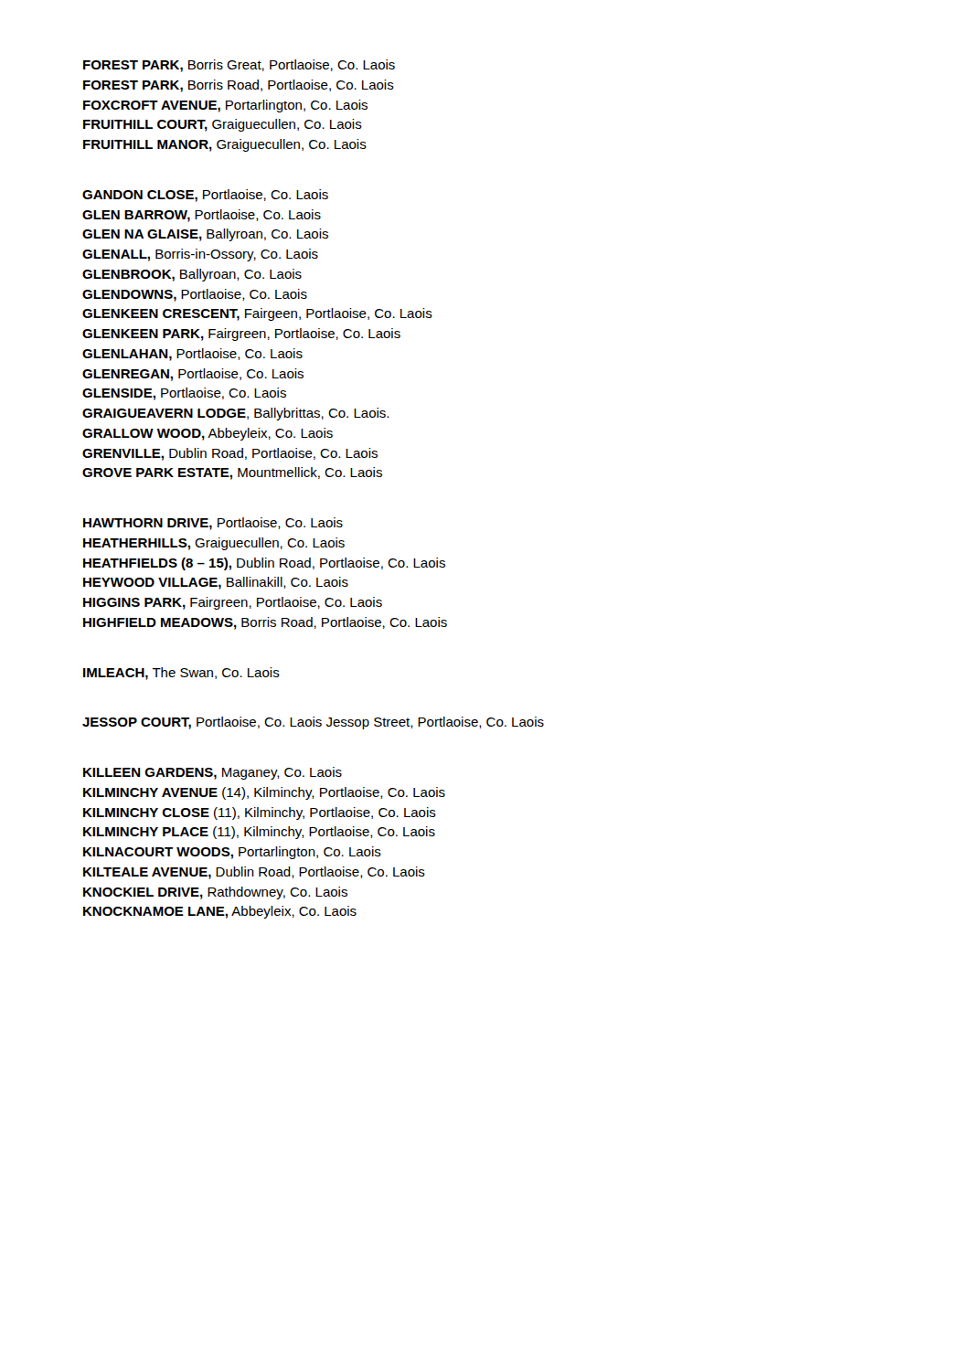FOREST PARK, Borris Great, Portlaoise, Co. Laois
FOREST PARK, Borris Road, Portlaoise, Co. Laois
FOXCROFT AVENUE, Portarlington, Co. Laois
FRUITHILL COURT, Graiguecullen, Co. Laois
FRUITHILL MANOR, Graiguecullen, Co. Laois
GANDON CLOSE, Portlaoise, Co. Laois
GLEN BARROW, Portlaoise, Co. Laois
GLEN NA GLAISE, Ballyroan, Co. Laois
GLENALL, Borris-in-Ossory, Co. Laois
GLENBROOK, Ballyroan, Co. Laois
GLENDOWNS, Portlaoise, Co. Laois
GLENKEEN CRESCENT, Fairgeen, Portlaoise, Co. Laois
GLENKEEN PARK, Fairgreen, Portlaoise, Co. Laois
GLENLAHAN, Portlaoise, Co. Laois
GLENREGAN, Portlaoise, Co. Laois
GLENSIDE, Portlaoise, Co. Laois
GRAIGUEAVERN LODGE, Ballybrittas, Co. Laois.
GRALLOW WOOD, Abbeyleix, Co. Laois
GRENVILLE, Dublin Road, Portlaoise, Co. Laois
GROVE PARK ESTATE, Mountmellick, Co. Laois
HAWTHORN DRIVE, Portlaoise, Co. Laois
HEATHERHILLS, Graiguecullen, Co. Laois
HEATHFIELDS (8 – 15), Dublin Road, Portlaoise, Co. Laois
HEYWOOD VILLAGE, Ballinakill, Co. Laois
HIGGINS PARK, Fairgreen, Portlaoise, Co. Laois
HIGHFIELD MEADOWS, Borris Road, Portlaoise, Co. Laois
IMLEACH, The Swan, Co. Laois
JESSOP COURT, Portlaoise, Co. Laois Jessop Street, Portlaoise, Co. Laois
KILLEEN GARDENS, Maganey, Co. Laois
KILMINCHY AVENUE (14), Kilminchy, Portlaoise, Co. Laois
KILMINCHY CLOSE (11), Kilminchy, Portlaoise, Co. Laois
KILMINCHY PLACE (11), Kilminchy, Portlaoise, Co. Laois
KILNACOURT WOODS, Portarlington, Co. Laois
KILTEALE AVENUE, Dublin Road, Portlaoise, Co. Laois
KNOCKIEL DRIVE, Rathdowney, Co. Laois
KNOCKNAMOE LANE, Abbeyleix, Co. Laois